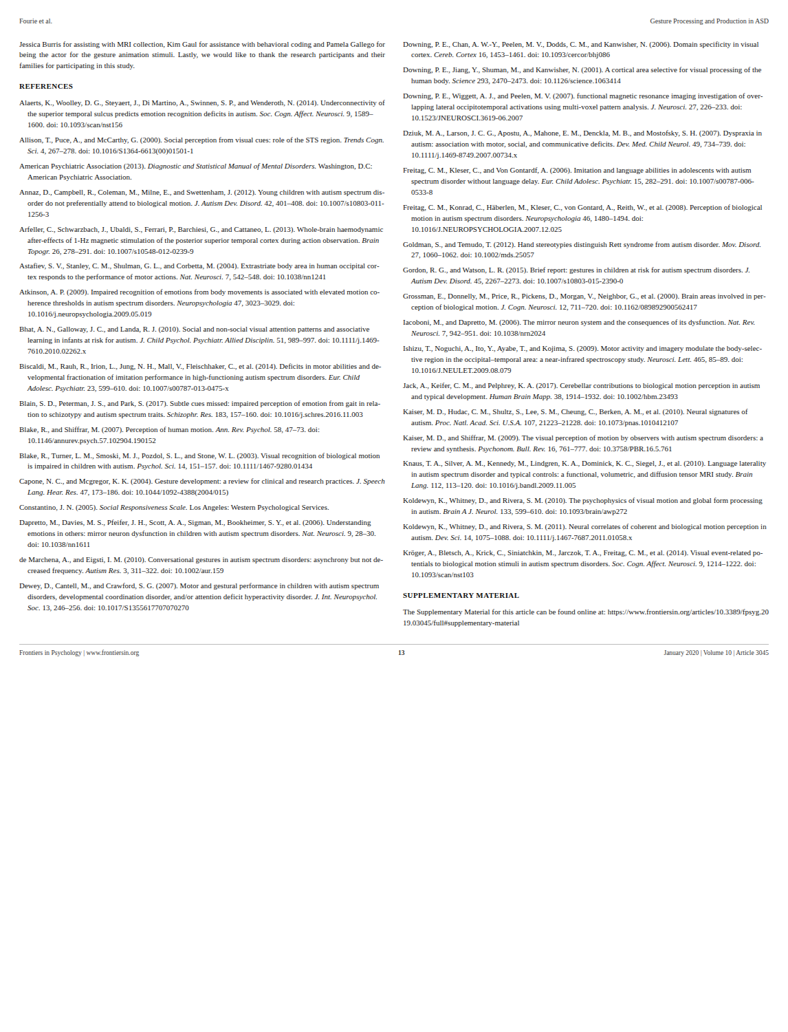Fourie et al.
Gesture Processing and Production in ASD
Jessica Burris for assisting with MRI collection, Kim Gaul for assistance with behavioral coding and Pamela Gallego for being the actor for the gesture animation stimuli. Lastly, we would like to thank the research participants and their families for participating in this study.
References
Alaerts, K., Woolley, D. G., Steyaert, J., Di Martino, A., Swinnen, S. P., and Wenderoth, N. (2014). Underconnectivity of the superior temporal sulcus predicts emotion recognition deficits in autism. Soc. Cogn. Affect. Neurosci. 9, 1589–1600. doi: 10.1093/scan/nst156
Allison, T., Puce, A., and McCarthy, G. (2000). Social perception from visual cues: role of the STS region. Trends Cogn. Sci. 4, 267–278. doi: 10.1016/S1364-6613(00)01501-1
American Psychiatric Association (2013). Diagnostic and Statistical Manual of Mental Disorders. Washington, D.C: American Psychiatric Association.
Annaz, D., Campbell, R., Coleman, M., Milne, E., and Swettenham, J. (2012). Young children with autism spectrum disorder do not preferentially attend to biological motion. J. Autism Dev. Disord. 42, 401–408. doi: 10.1007/s10803-011-1256-3
Arfeller, C., Schwarzbach, J., Ubaldi, S., Ferrari, P., Barchiesi, G., and Cattaneo, L. (2013). Whole-brain haemodynamic after-effects of 1-Hz magnetic stimulation of the posterior superior temporal cortex during action observation. Brain Topogr. 26, 278–291. doi: 10.1007/s10548-012-0239-9
Astafiev, S. V., Stanley, C. M., Shulman, G. L., and Corbetta, M. (2004). Extrastriate body area in human occipital cortex responds to the performance of motor actions. Nat. Neurosci. 7, 542–548. doi: 10.1038/nn1241
Atkinson, A. P. (2009). Impaired recognition of emotions from body movements is associated with elevated motion coherence thresholds in autism spectrum disorders. Neuropsychologia 47, 3023–3029. doi: 10.1016/j.neuropsychologia.2009.05.019
Bhat, A. N., Galloway, J. C., and Landa, R. J. (2010). Social and non-social visual attention patterns and associative learning in infants at risk for autism. J. Child Psychol. Psychiatr. Allied Disciplin. 51, 989–997. doi: 10.1111/j.1469-7610.2010.02262.x
Biscaldi, M., Rauh, R., Irion, L., Jung, N. H., Mall, V., Fleischhaker, C., et al. (2014). Deficits in motor abilities and developmental fractionation of imitation performance in high-functioning autism spectrum disorders. Eur. Child Adolesc. Psychiatr. 23, 599–610. doi: 10.1007/s00787-013-0475-x
Blain, S. D., Peterman, J. S., and Park, S. (2017). Subtle cues missed: impaired perception of emotion from gait in relation to schizotypy and autism spectrum traits. Schizophr. Res. 183, 157–160. doi: 10.1016/j.schres.2016.11.003
Blake, R., and Shiffrar, M. (2007). Perception of human motion. Ann. Rev. Psychol. 58, 47–73. doi: 10.1146/annurev.psych.57.102904.190152
Blake, R., Turner, L. M., Smoski, M. J., Pozdol, S. L., and Stone, W. L. (2003). Visual recognition of biological motion is impaired in children with autism. Psychol. Sci. 14, 151–157. doi: 10.1111/1467-9280.01434
Capone, N. C., and Mcgregor, K. K. (2004). Gesture development: a review for clinical and research practices. J. Speech Lang. Hear. Res. 47, 173–186. doi: 10.1044/1092-4388(2004/015)
Constantino, J. N. (2005). Social Responsiveness Scale. Los Angeles: Western Psychological Services.
Dapretto, M., Davies, M. S., Pfeifer, J. H., Scott, A. A., Sigman, M., Bookheimer, S. Y., et al. (2006). Understanding emotions in others: mirror neuron dysfunction in children with autism spectrum disorders. Nat. Neurosci. 9, 28–30. doi: 10.1038/nn1611
de Marchena, A., and Eigsti, I. M. (2010). Conversational gestures in autism spectrum disorders: asynchrony but not decreased frequency. Autism Res. 3, 311–322. doi: 10.1002/aur.159
Dewey, D., Cantell, M., and Crawford, S. G. (2007). Motor and gestural performance in children with autism spectrum disorders, developmental coordination disorder, and/or attention deficit hyperactivity disorder. J. Int. Neuropsychol. Soc. 13, 246–256. doi: 10.1017/S1355617707070270
Downing, P. E., Chan, A. W.-Y., Peelen, M. V., Dodds, C. M., and Kanwisher, N. (2006). Domain specificity in visual cortex. Cereb. Cortex 16, 1453–1461. doi: 10.1093/cercor/bhj086
Downing, P. E., Jiang, Y., Shuman, M., and Kanwisher, N. (2001). A cortical area selective for visual processing of the human body. Science 293, 2470–2473. doi: 10.1126/science.1063414
Downing, P. E., Wiggett, A. J., and Peelen, M. V. (2007). functional magnetic resonance imaging investigation of overlapping lateral occipitotemporal activations using multi-voxel pattern analysis. J. Neurosci. 27, 226–233. doi: 10.1523/JNEUROSCI.3619-06.2007
Dziuk, M. A., Larson, J. C. G., Apostu, A., Mahone, E. M., Denckla, M. B., and Mostofsky, S. H. (2007). Dyspraxia in autism: association with motor, social, and communicative deficits. Dev. Med. Child Neurol. 49, 734–739. doi: 10.1111/j.1469-8749.2007.00734.x
Freitag, C. M., Kleser, C., and Von Gontardf, A. (2006). Imitation and language abilities in adolescents with autism spectrum disorder without language delay. Eur. Child Adolesc. Psychiatr. 15, 282–291. doi: 10.1007/s00787-006-0533-8
Freitag, C. M., Konrad, C., Häberlen, M., Kleser, C., von Gontard, A., Reith, W., et al. (2008). Perception of biological motion in autism spectrum disorders. Neuropsychologia 46, 1480–1494. doi: 10.1016/J.NEUROPSYCHOLOGIA.2007.12.025
Goldman, S., and Temudo, T. (2012). Hand stereotypies distinguish Rett syndrome from autism disorder. Mov. Disord. 27, 1060–1062. doi: 10.1002/mds.25057
Gordon, R. G., and Watson, L. R. (2015). Brief report: gestures in children at risk for autism spectrum disorders. J. Autism Dev. Disord. 45, 2267–2273. doi: 10.1007/s10803-015-2390-0
Grossman, E., Donnelly, M., Price, R., Pickens, D., Morgan, V., Neighbor, G., et al. (2000). Brain areas involved in perception of biological motion. J. Cogn. Neurosci. 12, 711–720. doi: 10.1162/089892900562417
Iacoboni, M., and Dapretto, M. (2006). The mirror neuron system and the consequences of its dysfunction. Nat. Rev. Neurosci. 7, 942–951. doi: 10.1038/nrn2024
Ishizu, T., Noguchi, A., Ito, Y., Ayabe, T., and Kojima, S. (2009). Motor activity and imagery modulate the body-selective region in the occipital–temporal area: a near-infrared spectroscopy study. Neurosci. Lett. 465, 85–89. doi: 10.1016/J.NEULET.2009.08.079
Jack, A., Keifer, C. M., and Pelphrey, K. A. (2017). Cerebellar contributions to biological motion perception in autism and typical development. Human Brain Mapp. 38, 1914–1932. doi: 10.1002/hbm.23493
Kaiser, M. D., Hudac, C. M., Shultz, S., Lee, S. M., Cheung, C., Berken, A. M., et al. (2010). Neural signatures of autism. Proc. Natl. Acad. Sci. U.S.A. 107, 21223–21228. doi: 10.1073/pnas.1010412107
Kaiser, M. D., and Shiffrar, M. (2009). The visual perception of motion by observers with autism spectrum disorders: a review and synthesis. Psychonom. Bull. Rev. 16, 761–777. doi: 10.3758/PBR.16.5.761
Knaus, T. A., Silver, A. M., Kennedy, M., Lindgren, K. A., Dominick, K. C., Siegel, J., et al. (2010). Language laterality in autism spectrum disorder and typical controls: a functional, volumetric, and diffusion tensor MRI study. Brain Lang. 112, 113–120. doi: 10.1016/j.bandl.2009.11.005
Koldewyn, K., Whitney, D., and Rivera, S. M. (2010). The psychophysics of visual motion and global form processing in autism. Brain A J. Neurol. 133, 599–610. doi: 10.1093/brain/awp272
Koldewyn, K., Whitney, D., and Rivera, S. M. (2011). Neural correlates of coherent and biological motion perception in autism. Dev. Sci. 14, 1075–1088. doi: 10.1111/j.1467-7687.2011.01058.x
Kröger, A., Bletsch, A., Krick, C., Siniatchkin, M., Jarczok, T. A., Freitag, C. M., et al. (2014). Visual event-related potentials to biological motion stimuli in autism spectrum disorders. Soc. Cogn. Affect. Neurosci. 9, 1214–1222. doi: 10.1093/scan/nst103
Supplementary Material
The Supplementary Material for this article can be found online at: https://www.frontiersin.org/articles/10.3389/fpsyg.2019.03045/full#supplementary-material
Frontiers in Psychology | www.frontiersin.org
13
January 2020 | Volume 10 | Article 3045